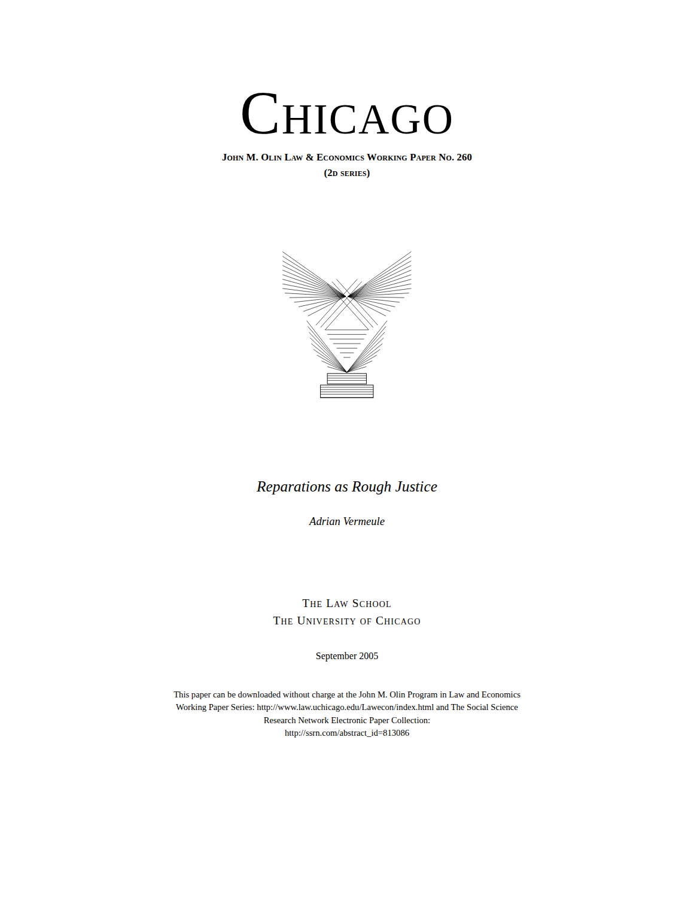Chicago
John M. Olin Law & Economics Working Paper No. 260 (2d series)
Reparations as Rough Justice
Adrian Vermeule
The Law School
The University of Chicago
September 2005
This paper can be downloaded without charge at the John M. Olin Program in Law and Economics Working Paper Series: http://www.law.uchicago.edu/Lawecon/index.html and The Social Science Research Network Electronic Paper Collection:
http://ssrn.com/abstract_id=813086